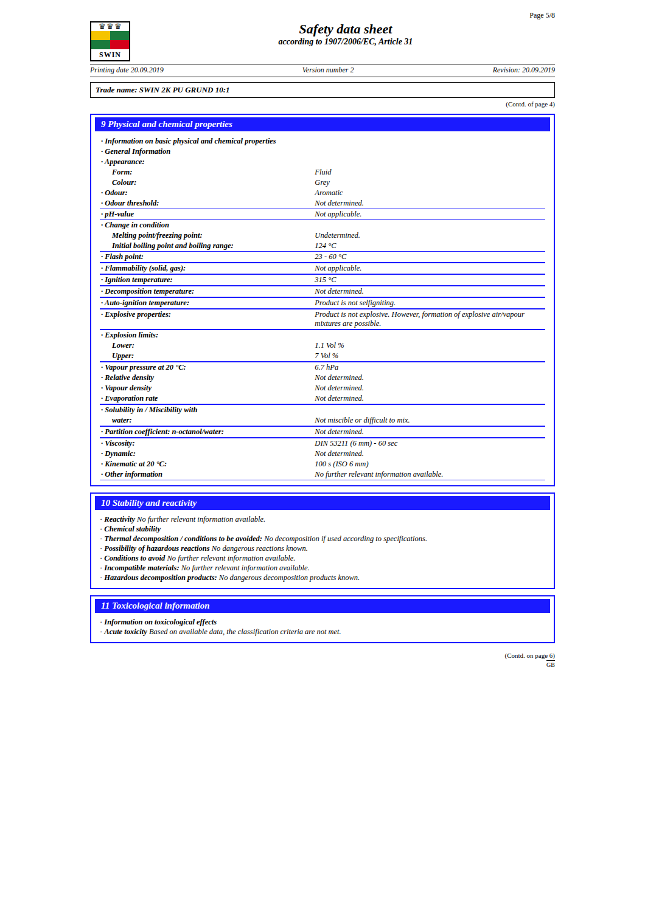Page 5/8
♛♛♛
SWIN
Safety data sheet
according to 1907/2006/EC, Article 31
Printing date 20.09.2019
Version number 2
Revision: 20.09.2019
Trade name: SWIN 2K PU GRUND 10:1
(Contd. of page 4)
9 Physical and chemical properties
| · Information on basic physical and chemical properties |
| · General Information |
| · Appearance: | |
| Form: | Fluid |
| Colour: | Grey |
| · Odour: | Aromatic |
| · Odour threshold: | Not determined. |
| · pH-value | Not applicable. |
| · Change in condition | |
| Melting point/freezing point: | Undetermined. |
| Initial boiling point and boiling range: | 124 °C |
| · Flash point: | 23 - 60 °C |
| · Flammability (solid, gas): | Not applicable. |
| · Ignition temperature: | 315 °C |
| · Decomposition temperature: | Not determined. |
| · Auto-ignition temperature: | Product is not selfigniting. |
| · Explosive properties: | Product is not explosive. However, formation of explosive air/vapour mixtures are possible. |
| · Explosion limits: | |
| Lower: | 1.1 Vol % |
| Upper: | 7 Vol % |
| · Vapour pressure at 20 °C: | 6.7 hPa |
| · Relative density | Not determined. |
| · Vapour density | Not determined. |
| · Evaporation rate | Not determined. |
| · Solubility in / Miscibility with | |
| water: | Not miscible or difficult to mix. |
| · Partition coefficient: n-octanol/water: | Not determined. |
| · Viscosity: | DIN 53211 (6 mm) - 60 sec |
| · Dynamic: | Not determined. |
| · Kinematic at 20 °C: | 100 s (ISO 6 mm) |
| · Other information | No further relevant information available. |
10 Stability and reactivity
· Reactivity No further relevant information available.
· Chemical stability
· Thermal decomposition / conditions to be avoided: No decomposition if used according to specifications.
· Possibility of hazardous reactions No dangerous reactions known.
· Conditions to avoid No further relevant information available.
· Incompatible materials: No further relevant information available.
· Hazardous decomposition products: No dangerous decomposition products known.
11 Toxicological information
· Information on toxicological effects
· Acute toxicity Based on available data, the classification criteria are not met.
(Contd. on page 6)
GB